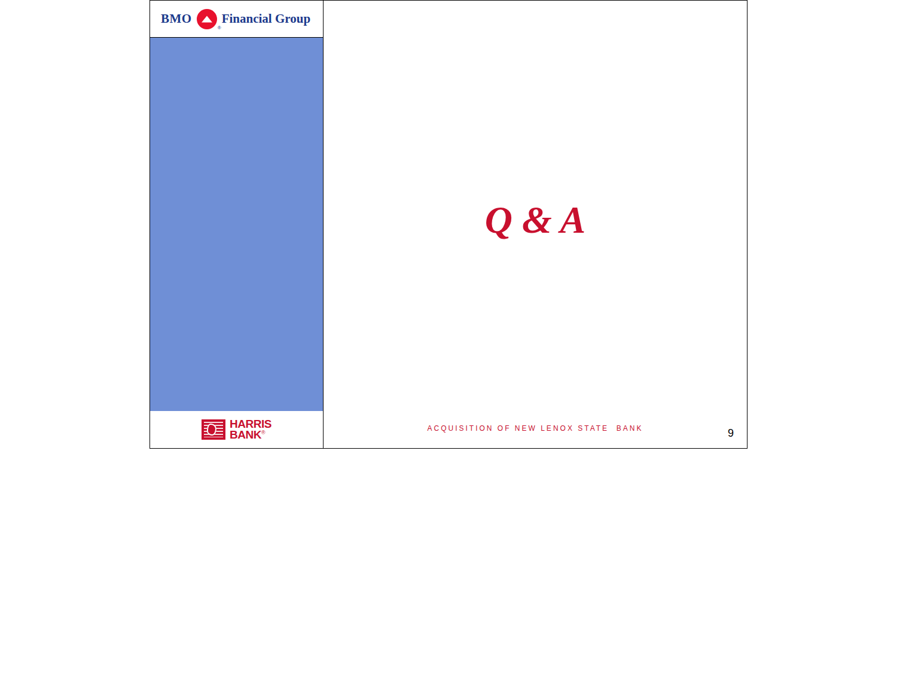BMO ® Financial Group
HARRIS BANK®
Q & A
Acquisition of New Lenox State Bank
9